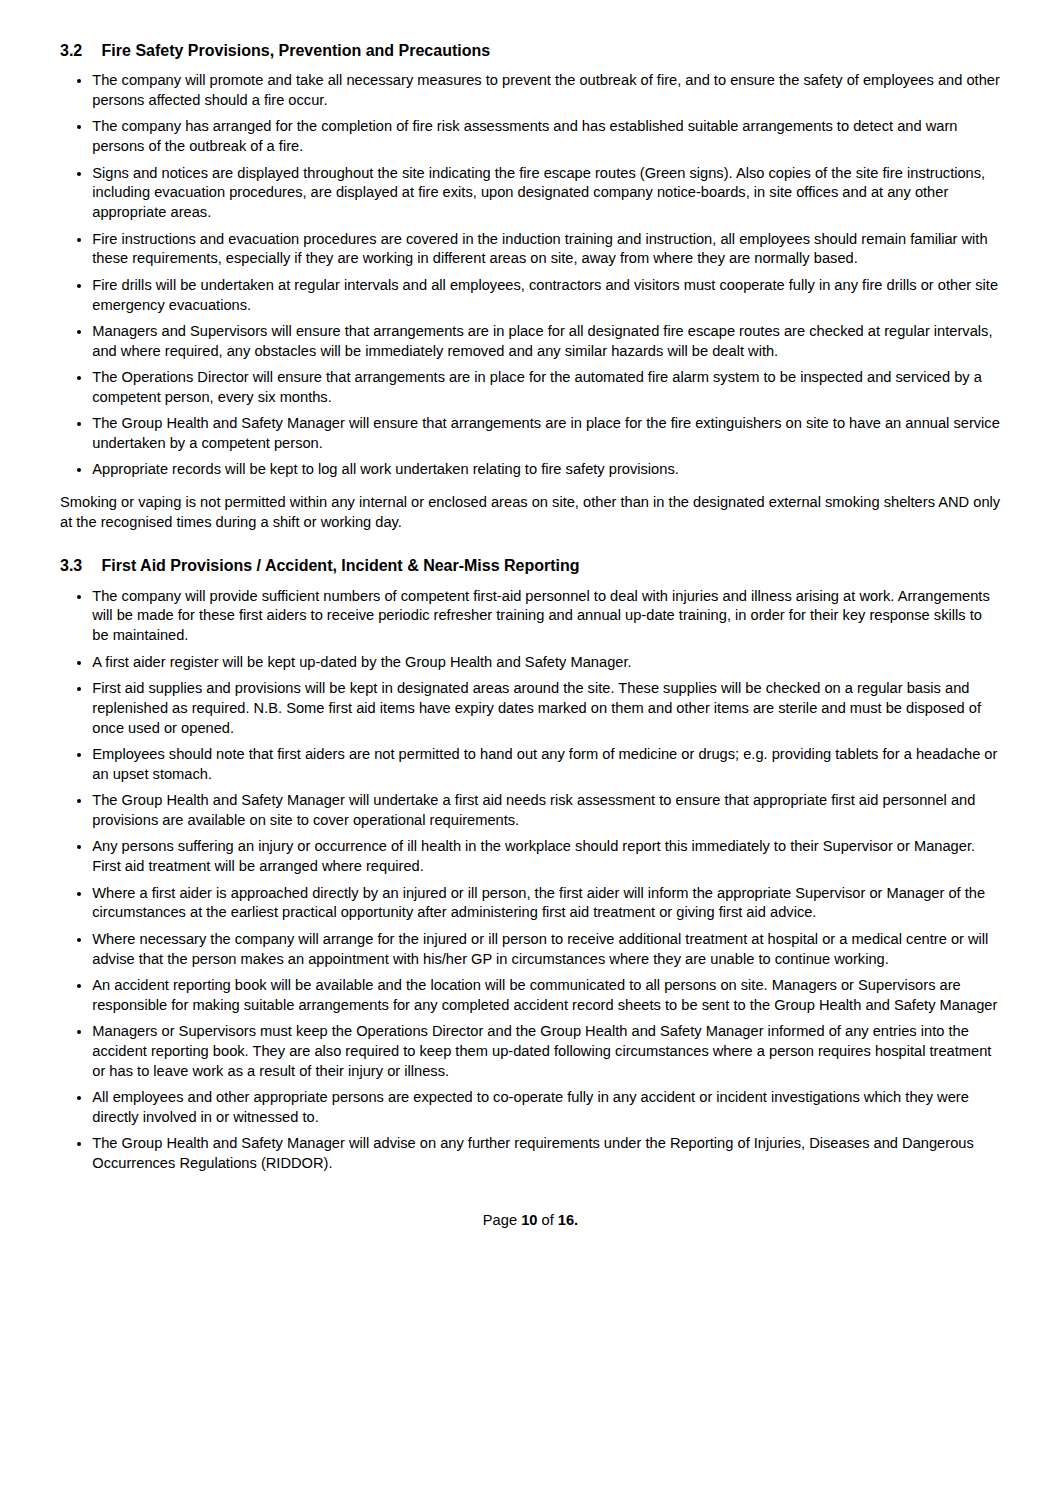3.2 Fire Safety Provisions, Prevention and Precautions
The company will promote and take all necessary measures to prevent the outbreak of fire, and to ensure the safety of employees and other persons affected should a fire occur.
The company has arranged for the completion of fire risk assessments and has established suitable arrangements to detect and warn persons of the outbreak of a fire.
Signs and notices are displayed throughout the site indicating the fire escape routes (Green signs). Also copies of the site fire instructions, including evacuation procedures, are displayed at fire exits, upon designated company notice-boards, in site offices and at any other appropriate areas.
Fire instructions and evacuation procedures are covered in the induction training and instruction, all employees should remain familiar with these requirements, especially if they are working in different areas on site, away from where they are normally based.
Fire drills will be undertaken at regular intervals and all employees, contractors and visitors must cooperate fully in any fire drills or other site emergency evacuations.
Managers and Supervisors will ensure that arrangements are in place for all designated fire escape routes are checked at regular intervals, and where required, any obstacles will be immediately removed and any similar hazards will be dealt with.
The Operations Director will ensure that arrangements are in place for the automated fire alarm system to be inspected and serviced by a competent person, every six months.
The Group Health and Safety Manager will ensure that arrangements are in place for the fire extinguishers on site to have an annual service undertaken by a competent person.
Appropriate records will be kept to log all work undertaken relating to fire safety provisions.
Smoking or vaping is not permitted within any internal or enclosed areas on site, other than in the designated external smoking shelters AND only at the recognised times during a shift or working day.
3.3 First Aid Provisions / Accident, Incident & Near-Miss Reporting
The company will provide sufficient numbers of competent first-aid personnel to deal with injuries and illness arising at work. Arrangements will be made for these first aiders to receive periodic refresher training and annual up-date training, in order for their key response skills to be maintained.
A first aider register will be kept up-dated by the Group Health and Safety Manager.
First aid supplies and provisions will be kept in designated areas around the site. These supplies will be checked on a regular basis and replenished as required. N.B. Some first aid items have expiry dates marked on them and other items are sterile and must be disposed of once used or opened.
Employees should note that first aiders are not permitted to hand out any form of medicine or drugs; e.g. providing tablets for a headache or an upset stomach.
The Group Health and Safety Manager will undertake a first aid needs risk assessment to ensure that appropriate first aid personnel and provisions are available on site to cover operational requirements.
Any persons suffering an injury or occurrence of ill health in the workplace should report this immediately to their Supervisor or Manager. First aid treatment will be arranged where required.
Where a first aider is approached directly by an injured or ill person, the first aider will inform the appropriate Supervisor or Manager of the circumstances at the earliest practical opportunity after administering first aid treatment or giving first aid advice.
Where necessary the company will arrange for the injured or ill person to receive additional treatment at hospital or a medical centre or will advise that the person makes an appointment with his/her GP in circumstances where they are unable to continue working.
An accident reporting book will be available and the location will be communicated to all persons on site. Managers or Supervisors are responsible for making suitable arrangements for any completed accident record sheets to be sent to the Group Health and Safety Manager
Managers or Supervisors must keep the Operations Director and the Group Health and Safety Manager informed of any entries into the accident reporting book. They are also required to keep them up-dated following circumstances where a person requires hospital treatment or has to leave work as a result of their injury or illness.
All employees and other appropriate persons are expected to co-operate fully in any accident or incident investigations which they were directly involved in or witnessed to.
The Group Health and Safety Manager will advise on any further requirements under the Reporting of Injuries, Diseases and Dangerous Occurrences Regulations (RIDDOR).
Page 10 of 16.